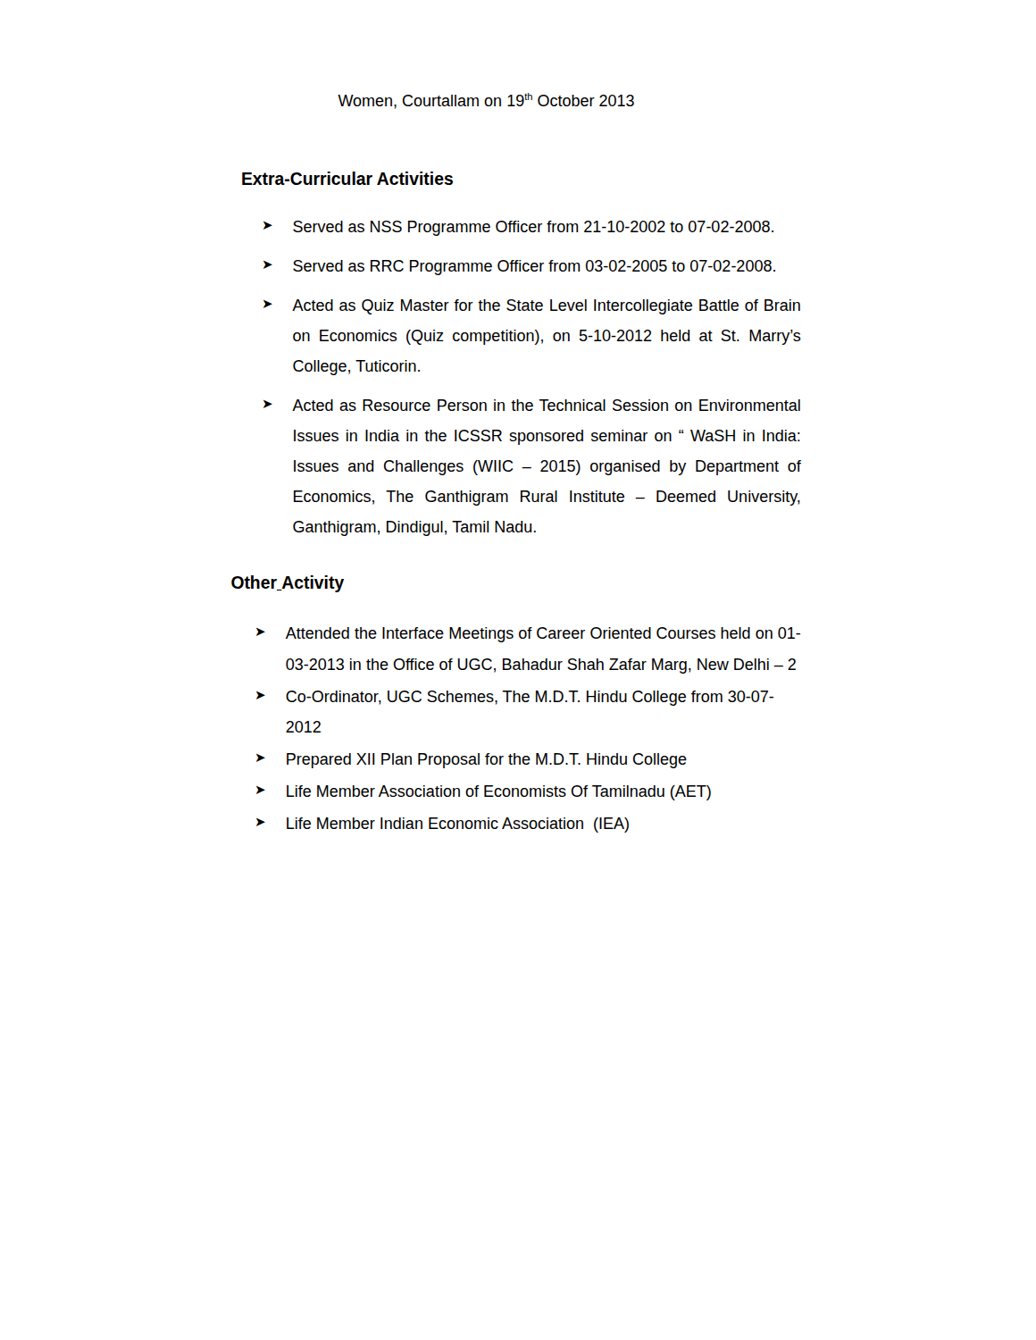Women, Courtallam on 19th October 2013
Extra-Curricular Activities
Served as NSS Programme Officer from 21-10-2002 to 07-02-2008.
Served as RRC Programme Officer from 03-02-2005 to 07-02-2008.
Acted as Quiz Master for the State Level Intercollegiate Battle of Brain on Economics (Quiz competition), on 5-10-2012 held at St. Marry’s College, Tuticorin.
Acted as Resource Person in the Technical Session on Environmental Issues in India in the ICSSR sponsored seminar on “ WaSH in India: Issues and Challenges (WIIC – 2015) organised by Department of Economics, The Ganthigram Rural Institute – Deemed University, Ganthigram, Dindigul, Tamil Nadu.
Other Activity
Attended the Interface Meetings of Career Oriented Courses held on 01-03-2013 in the Office of UGC, Bahadur Shah Zafar Marg, New Delhi – 2
Co-Ordinator, UGC Schemes, The M.D.T. Hindu College from 30-07-2012
Prepared XII Plan Proposal for the M.D.T. Hindu College
Life Member Association of Economists Of Tamilnadu (AET)
Life Member Indian Economic Association (IEA)